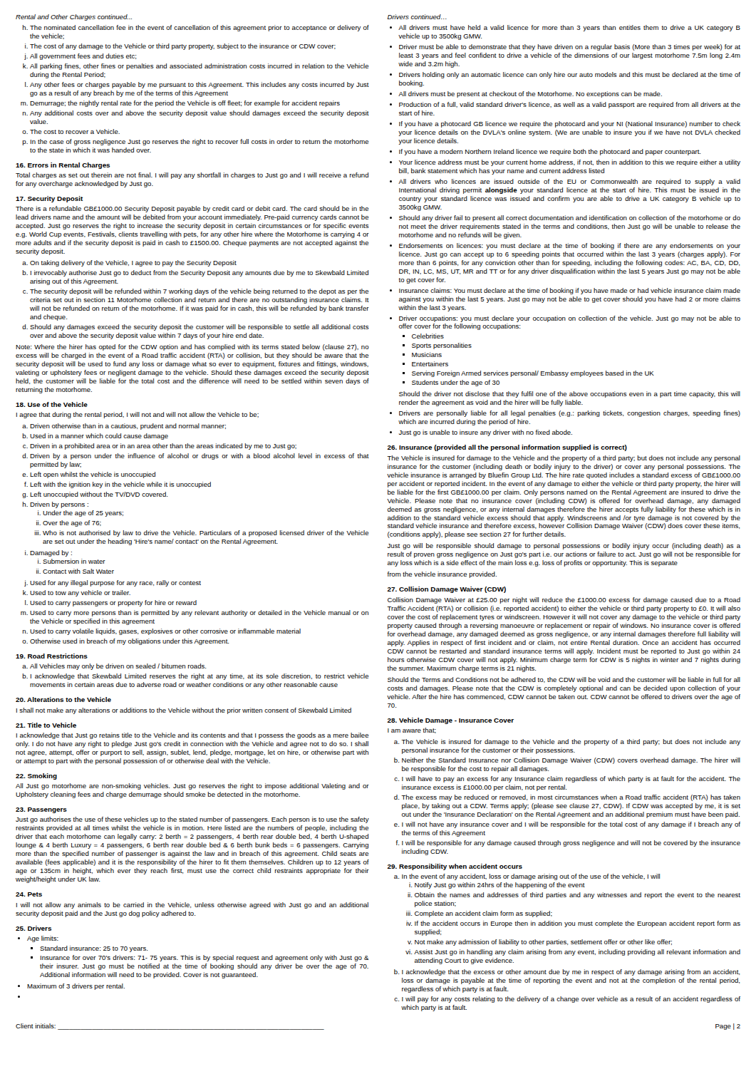Rental and Other Charges continued...
The nominated cancellation fee in the event of cancellation of this agreement prior to acceptance or delivery of the vehicle;
The cost of any damage to the Vehicle or third party property, subject to the insurance or CDW cover;
All government fees and duties etc;
All parking fines, other fines or penalties and associated administration costs incurred in relation to the Vehicle during the Rental Period;
Any other fees or charges payable by me pursuant to this Agreement. This includes any costs incurred by Just go as a result of any breach by me of the terms of this Agreement
Demurrage; the nightly rental rate for the period the Vehicle is off fleet; for example for accident repairs
Any additional costs over and above the security deposit value should damages exceed the security deposit value.
The cost to recover a Vehicle.
In the case of gross negligence Just go reserves the right to recover full costs in order to return the motorhome to the state in which it was handed over.
16. Errors in Rental Charges
Total charges as set out therein are not final. I will pay any shortfall in charges to Just go and I will receive a refund for any overcharge acknowledged by Just go.
17. Security Deposit
There is a refundable GB£1000.00 Security Deposit payable by credit card or debit card. The card should be in the lead drivers name and the amount will be debited from your account immediately. Pre-paid currency cards cannot be accepted. Just go reserves the right to increase the security deposit in certain circumstances or for specific events e.g. World Cup events, Festivals, clients travelling with pets, for any other hire where the Motorhome is carrying 4 or more adults and if the security deposit is paid in cash to £1500.00. Cheque payments are not accepted against the security deposit.
On taking delivery of the Vehicle, I agree to pay the Security Deposit
I irrevocably authorise Just go to deduct from the Security Deposit any amounts due by me to Skewbald Limited arising out of this Agreement.
The security deposit will be refunded within 7 working days of the vehicle being returned to the depot as per the criteria set out in section 11 Motorhome collection and return and there are no outstanding insurance claims. It will not be refunded on return of the motorhome. If it was paid for in cash, this will be refunded by bank transfer and cheque.
Should any damages exceed the security deposit the customer will be responsible to settle all additional costs over and above the security deposit value within 7 days of your hire end date.
Note: Where the hirer has opted for the CDW option and has complied with its terms stated below (clause 27), no excess will be charged in the event of a Road traffic accident (RTA) or collision, but they should be aware that the security deposit will be used to fund any loss or damage what so ever to equipment, fixtures and fittings, windows, valeting or upholstery fees or negligent damage to the vehicle. Should these damages exceed the security deposit held, the customer will be liable for the total cost and the difference will need to be settled within seven days of returning the motorhome.
18. Use of the Vehicle
I agree that during the rental period, I will not and will not allow the Vehicle to be;
Driven otherwise than in a cautious, prudent and normal manner;
Used in a manner which could cause damage
Driven in a prohibited area or in an area other than the areas indicated by me to Just go;
Driven by a person under the influence of alcohol or drugs or with a blood alcohol level in excess of that permitted by law;
Left open whilst the vehicle is unoccupied
Left with the ignition key in the vehicle while it is unoccupied
Left unoccupied without the TV/DVD covered.
Driven by persons :
Under the age of 25 years;
Over the age of 76;
Who is not authorised by law to drive the Vehicle. Particulars of a proposed licensed driver of the Vehicle are set out under the heading 'Hire's name/ contact' on the Rental Agreement.
Damaged by :
Submersion in water
Contact with Salt Water
Used for any illegal purpose for any race, rally or contest
Used to tow any vehicle or trailer.
Used to carry passengers or property for hire or reward
Used to carry more persons than is permitted by any relevant authority or detailed in the Vehicle manual or on the Vehicle or specified in this agreement
Used to carry volatile liquids, gases, explosives or other corrosive or inflammable material
Otherwise used in breach of my obligations under this Agreement.
19. Road Restrictions
All Vehicles may only be driven on sealed / bitumen roads.
I acknowledge that Skewbald Limited reserves the right at any time, at its sole discretion, to restrict vehicle movements in certain areas due to adverse road or weather conditions or any other reasonable cause
20. Alterations to the Vehicle
I shall not make any alterations or additions to the Vehicle without the prior written consent of Skewbald Limited
21. Title to Vehicle
I acknowledge that Just go retains title to the Vehicle and its contents and that I possess the goods as a mere bailee only. I do not have any right to pledge Just go's credit in connection with the Vehicle and agree not to do so. I shall not agree, attempt, offer or purport to sell, assign, sublet, lend, pledge, mortgage, let on hire, or otherwise part with or attempt to part with the personal possession of or otherwise deal with the Vehicle.
22. Smoking
All Just go motorhome are non-smoking vehicles. Just go reserves the right to impose additional Valeting and or Upholstery cleaning fees and charge demurrage should smoke be detected in the motorhome.
23. Passengers
Just go authorises the use of these vehicles up to the stated number of passengers. Each person is to use the safety restraints provided at all times whilst the vehicle is in motion. Here listed are the numbers of people, including the driver that each motorhome can legally carry: 2 berth = 2 passengers, 4 berth rear double bed, 4 berth U-shaped lounge & 4 berth Luxury = 4 passengers, 6 berth rear double bed & 6 berth bunk beds = 6 passengers. Carrying more than the specified number of passenger is against the law and in breach of this agreement. Child seats are available (fees applicable) and it is the responsibility of the hirer to fit them themselves. Children up to 12 years of age or 135cm in height, which ever they reach first, must use the correct child restraints appropriate for their weight/height under UK law.
24. Pets
I will not allow any animals to be carried in the Vehicle, unless otherwise agreed with Just go and an additional security deposit paid and the Just go dog policy adhered to.
25. Drivers
Age limits:
Standard insurance: 25 to 70 years.
Insurance for over 70's drivers: 71- 75 years. This is by special request and agreement only with Just go & their insurer. Just go must be notified at the time of booking should any driver be over the age of 70. Additional information will need to be provided. Cover is not guaranteed.
Maximum of 3 drivers per rental.
Drivers continued…
All drivers must have held a valid licence for more than 3 years than entitles them to drive a UK category B vehicle up to 3500kg GMW.
Driver must be able to demonstrate that they have driven on a regular basis (More than 3 times per week) for at least 3 years and feel confident to drive a vehicle of the dimensions of our largest motorhome 7.5m long 2.4m wide and 3.2m high.
Drivers holding only an automatic licence can only hire our auto models and this must be declared at the time of booking.
All drivers must be present at checkout of the Motorhome. No exceptions can be made.
Production of a full, valid standard driver's licence, as well as a valid passport are required from all drivers at the start of hire.
If you have a photocard GB licence we require the photocard and your NI (National Insurance) number to check your licence details on the DVLA's online system. (We are unable to insure you if we have not DVLA checked your licence details.
If you have a modern Northern Ireland licence we require both the photocard and paper counterpart.
Your licence address must be your current home address, if not, then in addition to this we require either a utility bill, bank statement which has your name and current address listed
All drivers who licences are issued outside of the EU or Commonwealth are required to supply a valid International driving permit alongside your standard licence at the start of hire. This must be issued in the country your standard licence was issued and confirm you are able to drive a UK category B vehicle up to 3500kg GMW.
Should any driver fail to present all correct documentation and identification on collection of the motorhome or do not meet the driver requirements stated in the terms and conditions, then Just go will be unable to release the motorhome and no refunds will be given.
Endorsements on licences: you must declare at the time of booking if there are any endorsements on your licence. Just go can accept up to 6 speeding points that occurred within the last 3 years (charges apply). For more than 6 points, for any conviction other than for speeding, including the following codes: AC, BA, CD, DD, DR, IN, LC, MS, UT, MR and TT or for any driver disqualification within the last 5 years Just go may not be able to get cover for.
Insurance claims: You must declare at the time of booking if you have made or had vehicle insurance claim made against you within the last 5 years. Just go may not be able to get cover should you have had 2 or more claims within the last 3 years.
Driver occupations: you must declare your occupation on collection of the vehicle. Just go may not be able to offer cover for the following occupations:
Celebrities
Sports personalities
Musicians
Entertainers
Serving Foreign Armed services personal/ Embassy employees based in the UK
Students under the age of 30
Should the driver not disclose that they fulfil one of the above occupations even in a part time capacity, this will render the agreement as void and the hirer will be fully liable.
Drivers are personally liable for all legal penalties (e.g.: parking tickets, congestion charges, speeding fines) which are incurred during the period of hire.
Just go is unable to insure any driver with no fixed abode.
26. Insurance (provided all the personal information supplied is correct)
The Vehicle is insured for damage to the Vehicle and the property of a third party; but does not include any personal insurance for the customer (including death or bodily injury to the driver) or cover any personal possessions. The vehicle insurance is arranged by Bluefin Group Ltd. The hire rate quoted includes a standard excess of GB£1000.00 per accident or reported incident. In the event of any damage to either the vehicle or third party property, the hirer will be liable for the first GB£1000.00 per claim. Only persons named on the Rental Agreement are insured to drive the Vehicle. Please note that no insurance cover (including CDW) is offered for overhead damage, any damaged deemed as gross negligence, or any internal damages therefore the hirer accepts fully liability for these which is in addition to the standard vehicle excess should that apply. Windscreens and /or tyre damage is not covered by the standard vehicle insurance and therefore excess, however Collision Damage Waiver (CDW) does cover these items, (conditions apply), please see section 27 for further details.
Just go will be responsible should damage to personal possessions or bodily injury occur (including death) as a result of proven gross negligence on Just go's part i.e. our actions or failure to act. Just go will not be responsible for any loss which is a side effect of the main loss e.g. loss of profits or opportunity. This is separate
from the vehicle insurance provided.
27. Collision Damage Waiver (CDW)
Collision Damage Waiver at £25.00 per night will reduce the £1000.00 excess for damage caused due to a Road Traffic Accident (RTA) or collision (i.e. reported accident) to either the vehicle or third party property to £0. It will also cover the cost of replacement tyres or windscreen. However it will not cover any damage to the vehicle or third party property caused through a reversing manoeuvre or replacement or repair of windows. No insurance cover is offered for overhead damage, any damaged deemed as gross negligence, or any internal damages therefore full liability will apply. Applies in respect of first incident and or claim, not entire Rental duration. Once an accident has occurred CDW cannot be restarted and standard insurance terms will apply. Incident must be reported to Just go within 24 hours otherwise CDW cover will not apply. Minimum charge term for CDW is 5 nights in winter and 7 nights during the summer. Maximum charge terms is 21 nights.
Should the Terms and Conditions not be adhered to, the CDW will be void and the customer will be liable in full for all costs and damages. Please note that the CDW is completely optional and can be decided upon collection of your vehicle. After the hire has commenced, CDW cannot be taken out. CDW cannot be offered to drivers over the age of 70.
28. Vehicle Damage - Insurance Cover
I am aware that;
The Vehicle is insured for damage to the Vehicle and the property of a third party; but does not include any personal insurance for the customer or their possessions.
Neither the Standard Insurance nor Collision Damage Waiver (CDW) covers overhead damage. The hirer will be responsible for the cost to repair all damages.
I will have to pay an excess for any Insurance claim regardless of which party is at fault for the accident. The insurance excess is £1000.00 per claim, not per rental.
The excess may be reduced or removed, in most circumstances when a Road traffic accident (RTA) has taken place, by taking out a CDW. Terms apply; (please see clause 27, CDW). If CDW was accepted by me, it is set out under the 'Insurance Declaration' on the Rental Agreement and an additional premium must have been paid.
I will not have any insurance cover and I will be responsible for the total cost of any damage if I breach any of the terms of this Agreement
I will be responsible for any damage caused through gross negligence and will not be covered by the insurance including CDW.
29. Responsibility when accident occurs
In the event of any accident, loss or damage arising out of the use of the vehicle, I will
Notify Just go within 24hrs of the happening of the event
Obtain the names and addresses of third parties and any witnesses and report the event to the nearest police station;
Complete an accident claim form as supplied;
If the accident occurs in Europe then in addition you must complete the European accident report form as supplied;
Not make any admission of liability to other parties, settlement offer or other like offer;
Assist Just go in handling any claim arising from any event, including providing all relevant information and attending Court to give evidence.
I acknowledge that the excess or other amount due by me in respect of any damage arising from an accident, loss or damage is payable at the time of reporting the event and not at the completion of the rental period, regardless of which party is at fault.
I will pay for any costs relating to the delivery of a change over vehicle as a result of an accident regardless of which party is at fault.
Client initials: ______________________________________________________________________
Page | 2